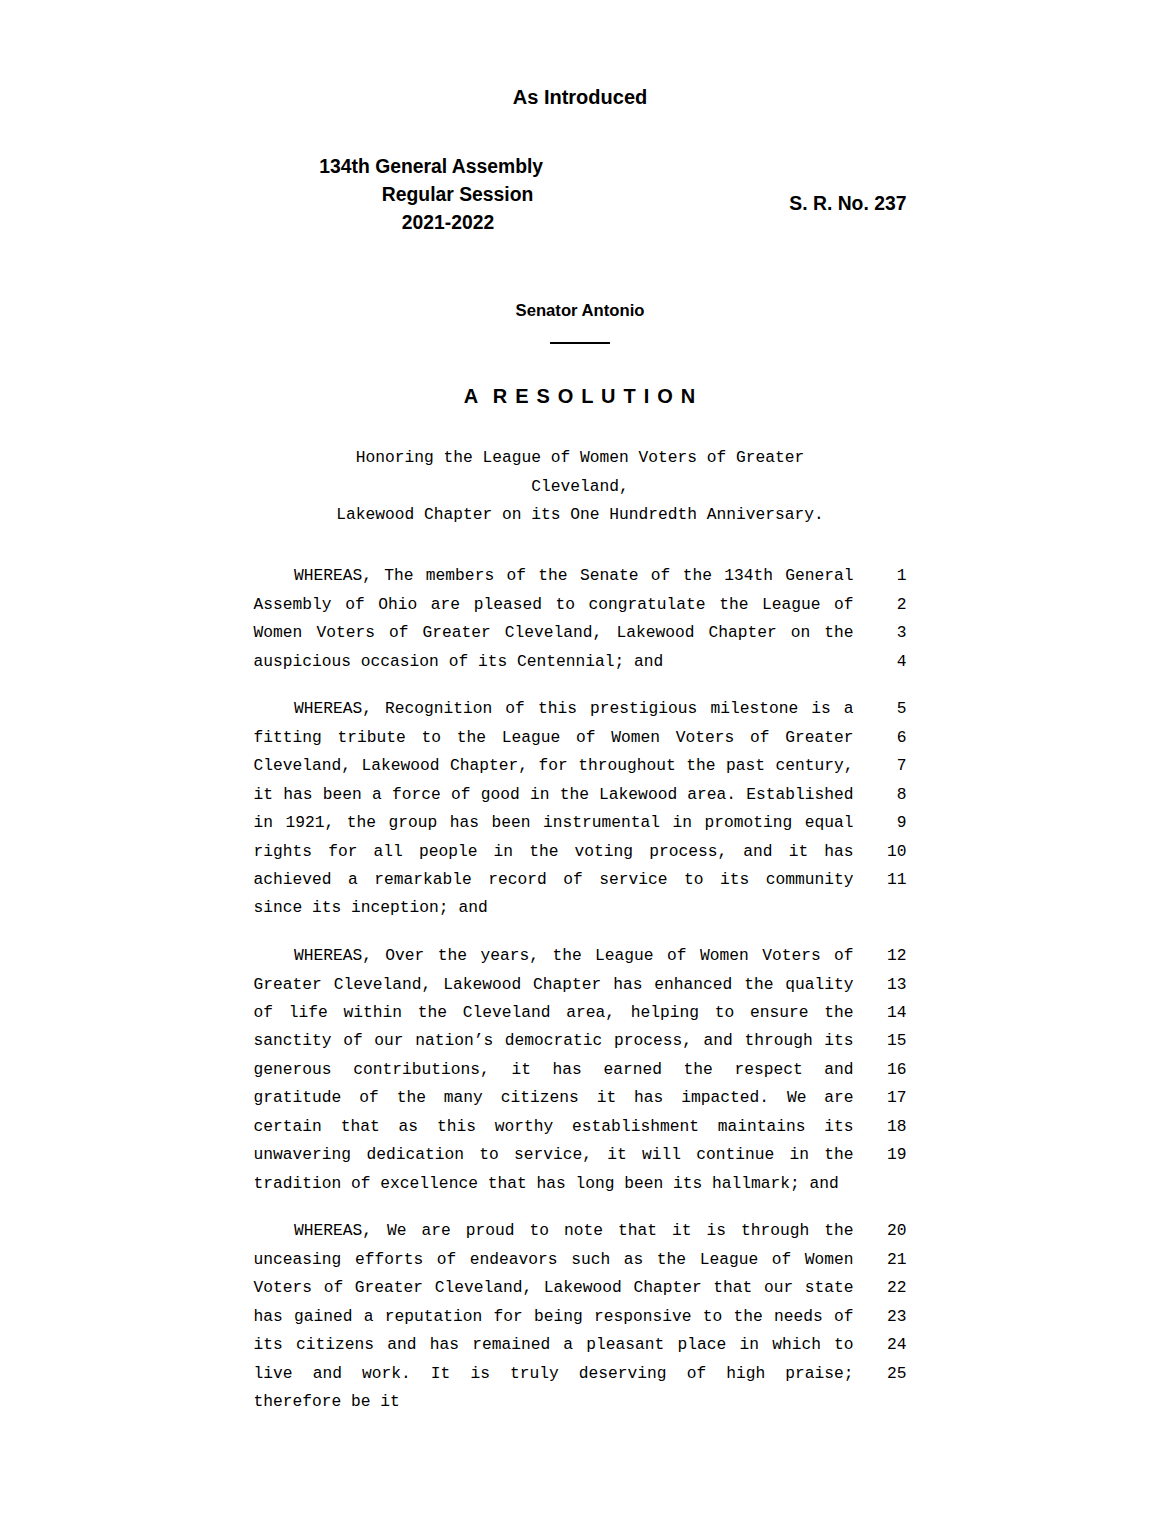As Introduced
134th General Assembly Regular Session 2021-2022
S. R. No. 237
Senator Antonio
A R E S O L U T I O N
Honoring the League of Women Voters of Greater Cleveland,
Lakewood Chapter on its One Hundredth Anniversary.
| WHEREAS, The members of the Senate of the 134th General Assembly of Ohio are pleased to congratulate the League of Women Voters of Greater Cleveland, Lakewood Chapter on the auspicious occasion of its Centennial; and | 1 2 3 4 |
| WHEREAS, Recognition of this prestigious milestone is a fitting tribute to the League of Women Voters of Greater Cleveland, Lakewood Chapter, for throughout the past century, it has been a force of good in the Lakewood area. Established in 1921, the group has been instrumental in promoting equal rights for all people in the voting process, and it has achieved a remarkable record of service to its community since its inception; and | 5 6 7 8 9 10 11 |
| WHEREAS, Over the years, the League of Women Voters of Greater Cleveland, Lakewood Chapter has enhanced the quality of life within the Cleveland area, helping to ensure the sanctity of our nation’s democratic process, and through its generous contributions, it has earned the respect and gratitude of the many citizens it has impacted. We are certain that as this worthy establishment maintains its unwavering dedication to service, it will continue in the tradition of excellence that has long been its hallmark; and | 12 13 14 15 16 17 18 19 |
| WHEREAS, We are proud to note that it is through the unceasing efforts of endeavors such as the League of Women Voters of Greater Cleveland, Lakewood Chapter that our state has gained a reputation for being responsive to the needs of its citizens and has remained a pleasant place in which to live and work. It is truly deserving of high praise; therefore be it | 20 21 22 23 24 25 |